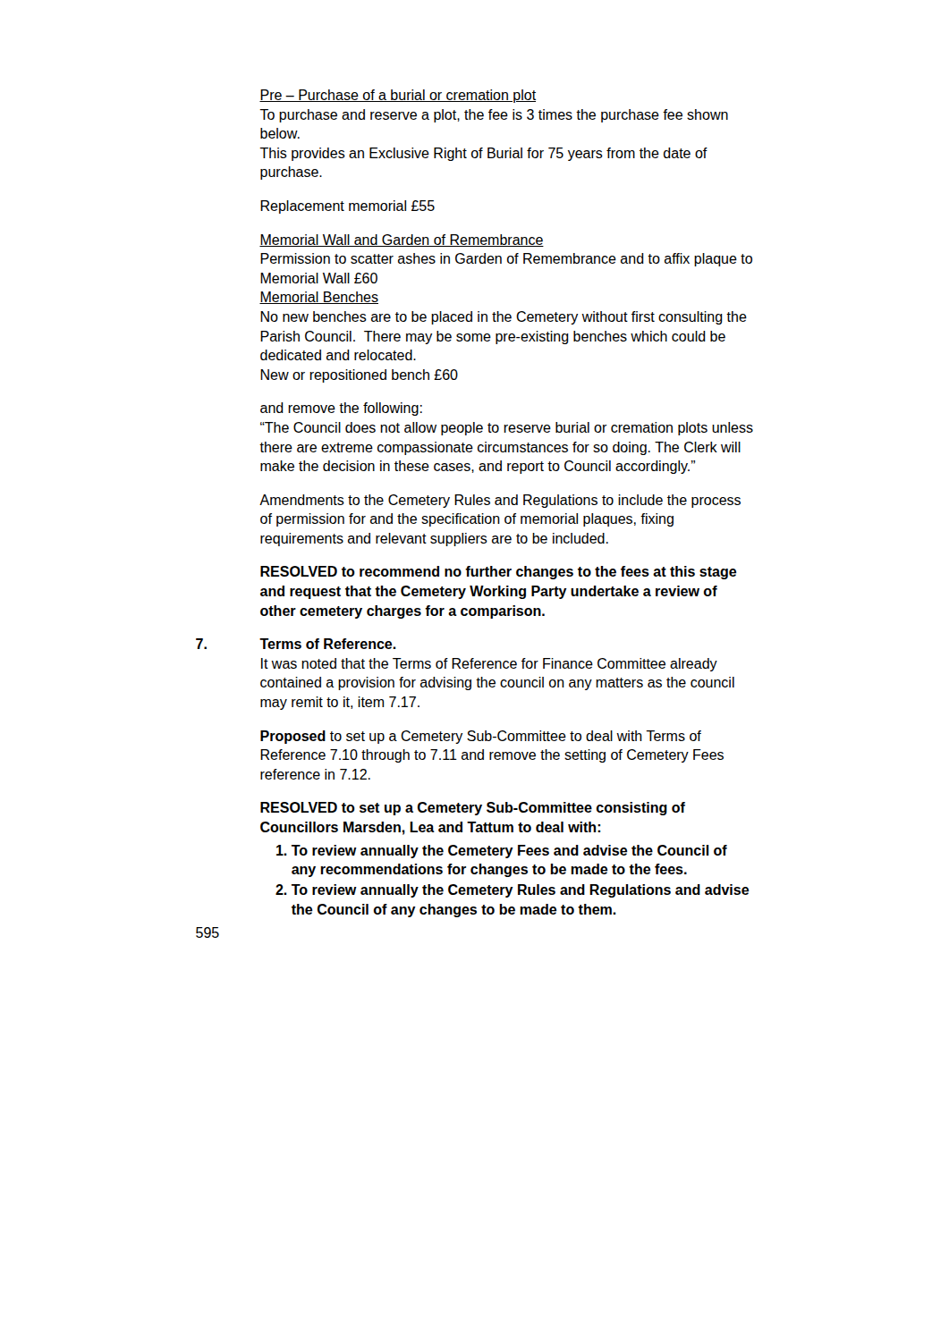Pre – Purchase of a burial or cremation plot
To purchase and reserve a plot, the fee is 3 times the purchase fee shown below.
This provides an Exclusive Right of Burial for 75 years from the date of purchase.
Replacement memorial £55
Memorial Wall and Garden of Remembrance
Permission to scatter ashes in Garden of Remembrance and to affix plaque to Memorial Wall £60
Memorial Benches
No new benches are to be placed in the Cemetery without first consulting the Parish Council. There may be some pre-existing benches which could be dedicated and relocated.
New or repositioned bench £60
and remove the following:
“The Council does not allow people to reserve burial or cremation plots unless there are extreme compassionate circumstances for so doing. The Clerk will make the decision in these cases, and report to Council accordingly.”
Amendments to the Cemetery Rules and Regulations to include the process of permission for and the specification of memorial plaques, fixing requirements and relevant suppliers are to be included.
RESOLVED to recommend no further changes to the fees at this stage and request that the Cemetery Working Party undertake a review of other cemetery charges for a comparison.
7.
Terms of Reference.
It was noted that the Terms of Reference for Finance Committee already contained a provision for advising the council on any matters as the council may remit to it, item 7.17.
Proposed to set up a Cemetery Sub-Committee to deal with Terms of Reference 7.10 through to 7.11 and remove the setting of Cemetery Fees reference in 7.12.
RESOLVED to set up a Cemetery Sub-Committee consisting of Councillors Marsden, Lea and Tattum to deal with:
To review annually the Cemetery Fees and advise the Council of any recommendations for changes to be made to the fees.
To review annually the Cemetery Rules and Regulations and advise the Council of any changes to be made to them.
595